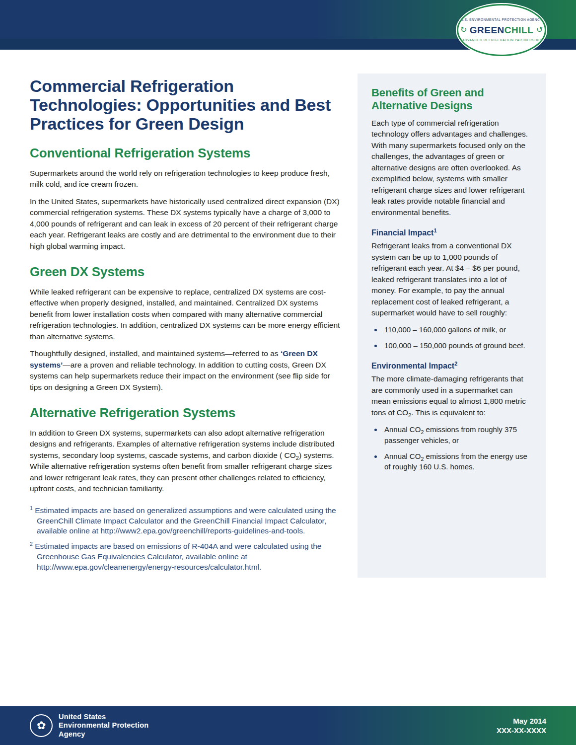U.S. Environmental Protection Agency
↻ GREENCHILL ↺
Advanced Refrigeration Partnership
Commercial Refrigeration Technologies: Opportunities and Best Practices for Green Design
Conventional Refrigeration Systems
Supermarkets around the world rely on refrigeration technologies to keep produce fresh, milk cold, and ice cream frozen.
In the United States, supermarkets have historically used centralized direct expansion (DX) commercial refrigeration systems. These DX systems typically have a charge of 3,000 to 4,000 pounds of refrigerant and can leak in excess of 20 percent of their refrigerant charge each year. Refrigerant leaks are costly and are detrimental to the environment due to their high global warming impact.
Green DX Systems
While leaked refrigerant can be expensive to replace, centralized DX systems are cost-effective when properly designed, installed, and maintained. Centralized DX systems benefit from lower installation costs when compared with many alternative commercial refrigeration technologies. In addition, centralized DX systems can be more energy efficient than alternative systems.
Thoughtfully designed, installed, and maintained systems—referred to as ‘Green DX systems’—are a proven and reliable technology. In addition to cutting costs, Green DX systems can help supermarkets reduce their impact on the environment (see flip side for tips on designing a Green DX System).
Alternative Refrigeration Systems
In addition to Green DX systems, supermarkets can also adopt alternative refrigeration designs and refrigerants. Examples of alternative refrigeration systems include distributed systems, secondary loop systems, cascade systems, and carbon dioxide ( CO2) systems. While alternative refrigeration systems often benefit from smaller refrigerant charge sizes and lower refrigerant leak rates, they can present other challenges related to efficiency, upfront costs, and technician familiarity.
1 Estimated impacts are based on generalized assumptions and were calculated using the GreenChill Climate Impact Calculator and the GreenChill Financial Impact Calculator, available online at http://www2.epa.gov/greenchill/reports-guidelines-and-tools.
2 Estimated impacts are based on emissions of R-404A and were calculated using the Greenhouse Gas Equivalencies Calculator, available online at http://www.epa.gov/cleanenergy/energy-resources/calculator.html.
Benefits of Green and Alternative Designs
Each type of commercial refrigeration technology offers advantages and challenges. With many supermarkets focused only on the challenges, the advantages of green or alternative designs are often overlooked. As exemplified below, systems with smaller refrigerant charge sizes and lower refrigerant leak rates provide notable financial and environmental benefits.
Financial Impact1
Refrigerant leaks from a conventional DX system can be up to 1,000 pounds of refrigerant each year. At $4 – $6 per pound, leaked refrigerant translates into a lot of money. For example, to pay the annual replacement cost of leaked refrigerant, a supermarket would have to sell roughly:
110,000 – 160,000 gallons of milk, or
100,000 – 150,000 pounds of ground beef.
Environmental Impact2
The more climate-damaging refrigerants that are commonly used in a supermarket can mean emissions equal to almost 1,800 metric tons of CO2. This is equivalent to:
Annual CO2 emissions from roughly 375 passenger vehicles, or
Annual CO2 emissions from the energy use of roughly 160 U.S. homes.
✿
United States
Environmental Protection
Agency
May 2014
XXX-XX-XXXX